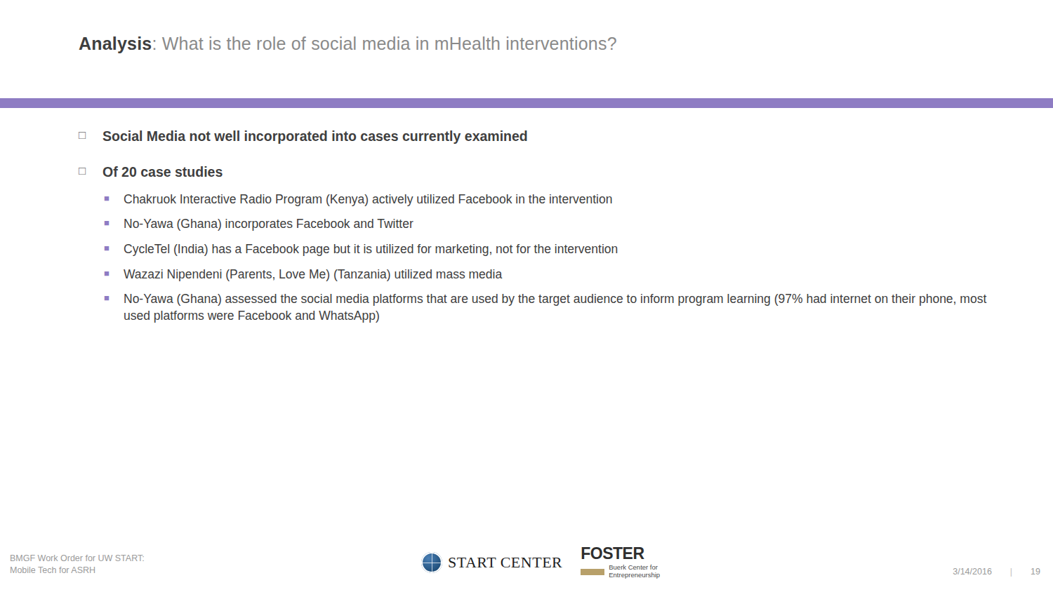Analysis: What is the role of social media in mHealth interventions?
Social Media not well incorporated into cases currently examined
Of 20 case studies
Chakruok Interactive Radio Program (Kenya) actively utilized Facebook in the intervention
No-Yawa (Ghana) incorporates Facebook and Twitter
CycleTel (India) has a Facebook page but it is utilized for marketing, not for the intervention
Wazazi Nipendeni (Parents, Love Me) (Tanzania) utilized mass media
No-Yawa (Ghana) assessed the social media platforms that are used by the target audience to inform program learning (97% had internet on their phone, most used platforms were Facebook and WhatsApp)
BMGF Work Order for UW START:
Mobile Tech for ASRH
START CENTER
FOSTER
Buerk Center for
Entrepreneurship
3/14/2016 | 19